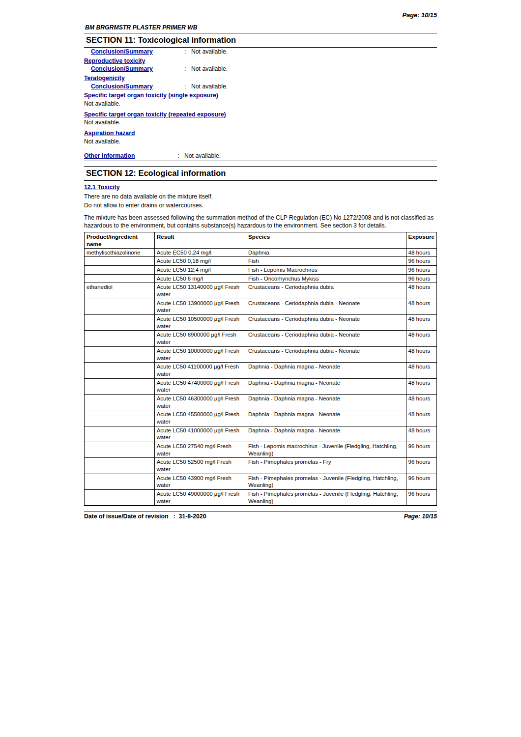Page: 10/15
BM BRGRMSTR PLASTER PRIMER WB
SECTION 11: Toxicological information
Conclusion/Summary
:
Not available.
Reproductive toxicity
Conclusion/Summary
:
Not available.
Teratogenicity
Conclusion/Summary
:
Not available.
Specific target organ toxicity (single exposure)
Not available.
Specific target organ toxicity (repeated exposure)
Not available.
Aspiration hazard
Not available.
Other information
:
Not available.
SECTION 12: Ecological information
12.1 Toxicity
There are no data available on the mixture itself.
Do not allow to enter drains or watercourses.
The mixture has been assessed following the summation method of the CLP Regulation (EC) No 1272/2008 and is not classified as hazardous to the environment, but contains substance(s) hazardous to the environment. See section 3 for details.
| Product/ingredient name | Result | Species | Exposure |
| --- | --- | --- | --- |
| methylisothiazolinone | Acute EC50 0,24 mg/l | Daphnia | 48 hours |
| | Acute LC50 0,18 mg/l | Fish | 96 hours |
| | Acute LC50 12,4 mg/l | Fish - Lepomis Macrochirus | 96 hours |
| | Acute LC50 6 mg/l | Fish - Oncorhynchus Mykiss | 96 hours |
| ethanediol | Acute LC50 13140000 µg/l Fresh water | Crustaceans - Ceriodaphnia dubia | 48 hours |
| | Acute LC50 13900000 µg/l Fresh water | Crustaceans - Ceriodaphnia dubia - Neonate | 48 hours |
| | Acute LC50 10500000 µg/l Fresh water | Crustaceans - Ceriodaphnia dubia - Neonate | 48 hours |
| | Acute LC50 6900000 µg/l Fresh water | Crustaceans - Ceriodaphnia dubia - Neonate | 48 hours |
| | Acute LC50 10000000 µg/l Fresh water | Crustaceans - Ceriodaphnia dubia - Neonate | 48 hours |
| | Acute LC50 41100000 µg/l Fresh water | Daphnia - Daphnia magna - Neonate | 48 hours |
| | Acute LC50 47400000 µg/l Fresh water | Daphnia - Daphnia magna - Neonate | 48 hours |
| | Acute LC50 46300000 µg/l Fresh water | Daphnia - Daphnia magna - Neonate | 48 hours |
| | Acute LC50 45500000 µg/l Fresh water | Daphnia - Daphnia magna - Neonate | 48 hours |
| | Acute LC50 41000000 µg/l Fresh water | Daphnia - Daphnia magna - Neonate | 48 hours |
| | Acute LC50 27540 mg/l Fresh water | Fish - Lepomis macrochirus - Juvenile (Fledgling, Hatchling, Weanling) | 96 hours |
| | Acute LC50 52500 mg/l Fresh water | Fish - Pimephales promelas - Fry | 96 hours |
| | Acute LC50 43900 mg/l Fresh water | Fish - Pimephales promelas - Juvenile (Fledgling, Hatchling, Weanling) | 96 hours |
| | Acute LC50 49000000 µg/l Fresh water | Fish - Pimephales promelas - Juvenile (Fledgling, Hatchling, Weanling) | 96 hours |
Date of issue/Date of revision : 31-8-2020
Page: 10/15